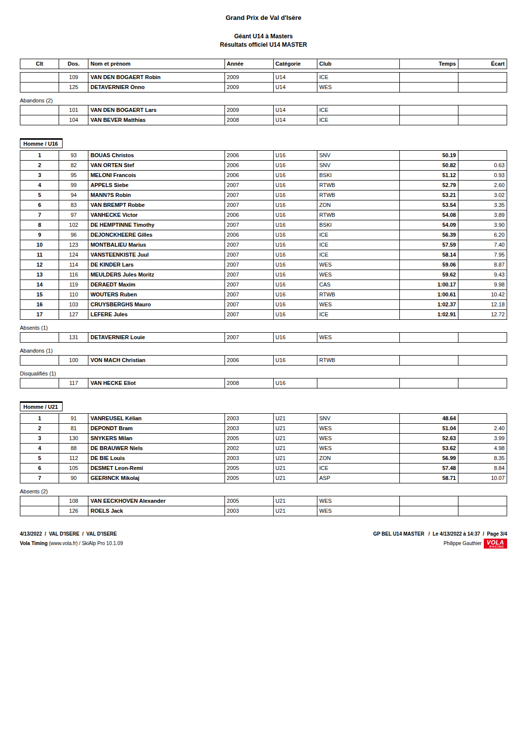Grand Prix de Val d'Isère
Géant U14 à Masters
Résultats officiel U14 MASTER
| Clt | Dos. | Nom et prénom | Année | Catégorie | Club | Temps | Écart |
| --- | --- | --- | --- | --- | --- | --- | --- |
| | 109 | VAN DEN BOGAERT Robin | 2009 | U14 | ICE | | |
| | 125 | DETAVERNIER Onno | 2009 | U14 | WES | | |
Abandons (2)
| | 101 | VAN DEN BOGAERT Lars | 2009 | U14 | ICE | | |
| | 104 | VAN BEVER Matthias | 2008 | U14 | ICE | | |
Homme / U16
| 1 | 93 | BOUAS Christos | 2006 | U16 | SNV | 50.19 | |
| 2 | 82 | VAN ORTEN Stef | 2006 | U16 | SNV | 50.82 | 0.63 |
| 3 | 95 | MELONI Francois | 2006 | U16 | BSKI | 51.12 | 0.93 |
| 4 | 99 | APPELS Siebe | 2007 | U16 | RTWB | 52.79 | 2.60 |
| 5 | 94 | MANN?S Robin | 2007 | U16 | RTWB | 53.21 | 3.02 |
| 6 | 83 | VAN BREMPT Robbe | 2007 | U16 | ZON | 53.54 | 3.35 |
| 7 | 97 | VANHECKE Victor | 2006 | U16 | RTWB | 54.08 | 3.89 |
| 8 | 102 | DE HEMPTINNE Timothy | 2007 | U16 | BSKI | 54.09 | 3.90 |
| 9 | 96 | DEJONCKHEERE Gilles | 2006 | U16 | ICE | 56.39 | 6.20 |
| 10 | 123 | MONTBALIEU Marius | 2007 | U16 | ICE | 57.59 | 7.40 |
| 11 | 124 | VANSTEENKISTE Juul | 2007 | U16 | ICE | 58.14 | 7.95 |
| 12 | 114 | DE KINDER Lars | 2007 | U16 | WES | 59.06 | 8.87 |
| 13 | 116 | MEULDERS Jules Moritz | 2007 | U16 | WES | 59.62 | 9.43 |
| 14 | 119 | DERAEDT Maxim | 2007 | U16 | CAS | 1:00.17 | 9.98 |
| 15 | 110 | WOUTERS Ruben | 2007 | U16 | RTWB | 1:00.61 | 10.42 |
| 16 | 103 | CRUYSBERGHS Mauro | 2007 | U16 | WES | 1:02.37 | 12.18 |
| 17 | 127 | LEFERE Jules | 2007 | U16 | ICE | 1:02.91 | 12.72 |
Absents (1)
| | 131 | DETAVERNIER Louie | 2007 | U16 | WES | | |
Abandons (1)
| | 100 | VON MACH Christian | 2006 | U16 | RTWB | | |
Disqualifiés (1)
| | 117 | VAN HECKE Eliot | 2008 | U16 | | | |
Homme / U21
| 1 | 91 | VANREUSEL Kélian | 2003 | U21 | SNV | 48.64 | |
| 2 | 81 | DEPONDT Bram | 2003 | U21 | WES | 51.04 | 2.40 |
| 3 | 130 | SNYKERS Milan | 2005 | U21 | WES | 52.63 | 3.99 |
| 4 | 88 | DE BRAUWER Niels | 2002 | U21 | WES | 53.62 | 4.98 |
| 5 | 112 | DE BIE Louis | 2003 | U21 | ZON | 56.99 | 8.35 |
| 6 | 105 | DESMET Leon-Remi | 2005 | U21 | ICE | 57.48 | 8.84 |
| 7 | 90 | GEERINCK Mikolaj | 2005 | U21 | ASP | 58.71 | 10.07 |
Absents (2)
| | 108 | VAN EECKHOVEN Alexander | 2005 | U21 | WES | | |
| | 126 | ROELS Jack | 2003 | U21 | WES | | |
4/13/2022 / VAL D'ISERE / VAL D'ISERE GP BEL U14 MASTER / Le 4/13/2022 à 14:37 / Page 3/4
Vola Timing (www.vola.fr) / SkiAlp Pro 10.1.09 Philippe Gauthier VOLARACING